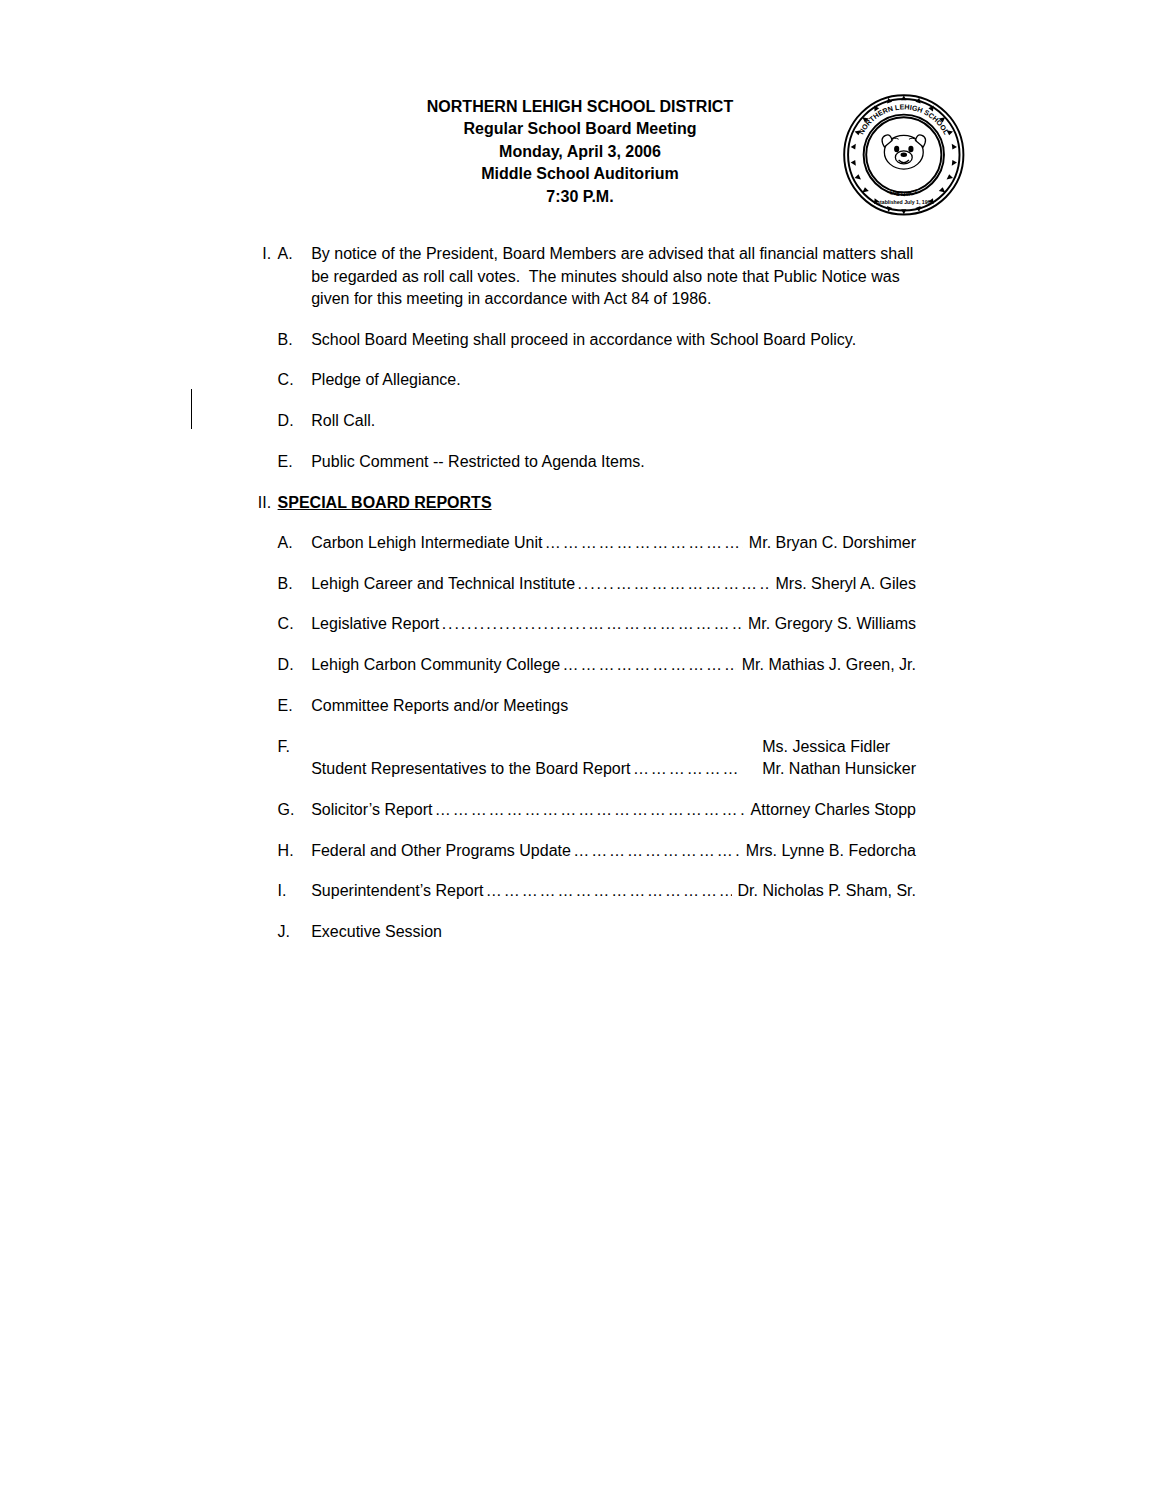NORTHERN LEHIGH SCHOOL DISTRICT established July 1, 1966
NORTHERN LEHIGH SCHOOL DISTRICT Regular School Board Meeting Monday, April 3, 2006 Middle School Auditorium 7:30 P.M.
I.
A. By notice of the President, Board Members are advised that all financial matters shall be regarded as roll call votes. The minutes should also note that Public Notice was given for this meeting in accordance with Act 84 of 1986.
B. School Board Meeting shall proceed in accordance with School Board Policy.
C. Pledge of Allegiance.
D. Roll Call.
E. Public Comment -- Restricted to Agenda Items.
II.
SPECIAL BOARD REPORTS
A.
Carbon Lehigh Intermediate Unit …………………………….. Mr. Bryan C. Dorshimer
B.
Lehigh Career and Technical Institute ......……………………… Mrs. Sheryl A. Giles
C.
Legislative Report .......................……………………………. Mr. Gregory S. Williams
D.
Lehigh Carbon Community College ………………………….. Mr. Mathias J. Green, Jr.
E. Committee Reports and/or Meetings
F.
Student Representatives to the Board Report ……………… Ms. Jessica Fidler
Mr. Nathan Hunsicker
G.
Solicitor’s Report ………………………………………………… Attorney Charles Stopp
H.
Federal and Other Programs Update ………………………… Mrs. Lynne B. Fedorcha
I.
Superintendent’s Report ………………………………………… Dr. Nicholas P. Sham, Sr.
J. Executive Session